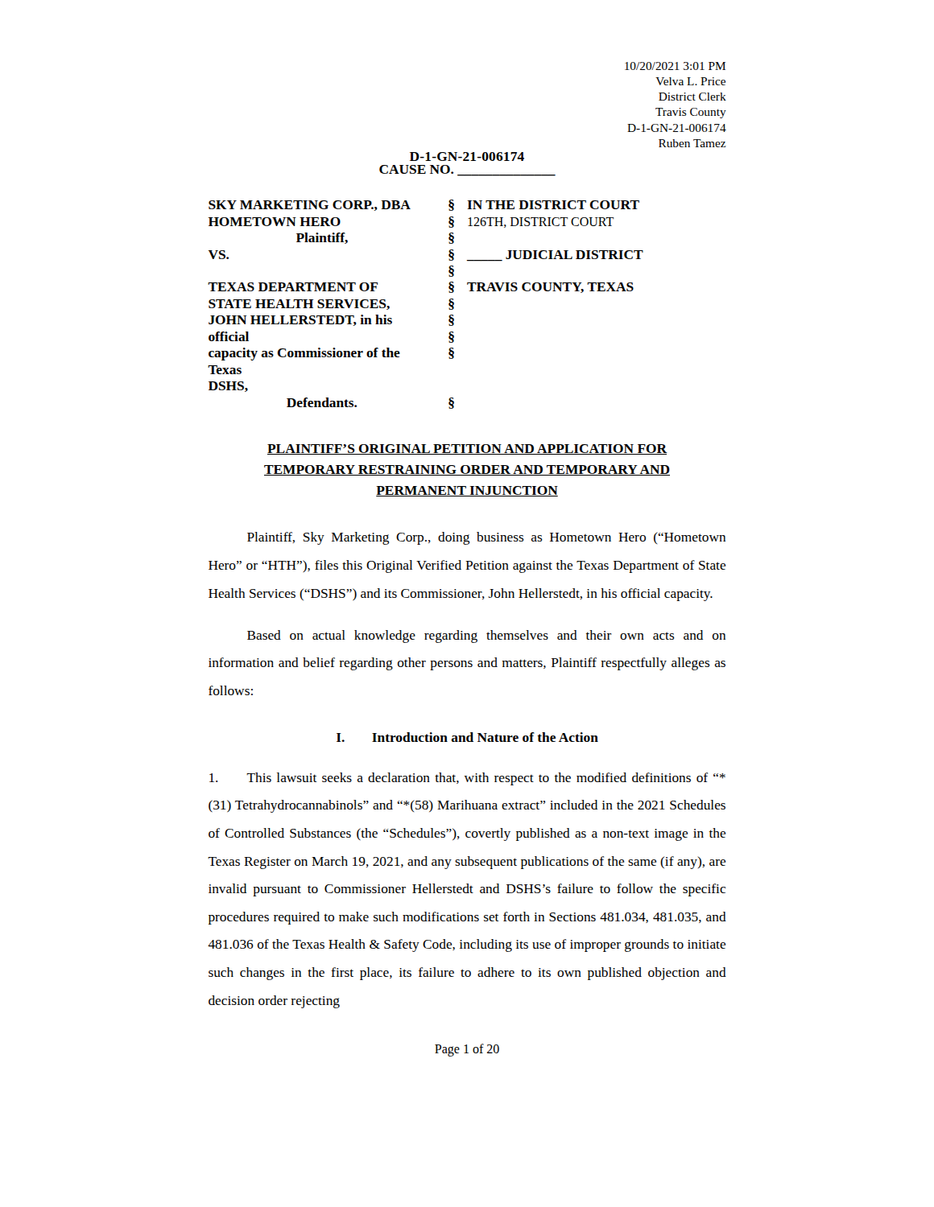10/20/2021 3:01 PM
Velva L. Price
District Clerk
Travis County
D-1-GN-21-006174
Ruben Tamez
D-1-GN-21-006174 CAUSE NO. ______________
| SKY MARKETING CORP., DBA HOMETOWN HERO | § § | IN THE DISTRICT COURT 126TH, DISTRICT COURT |
| Plaintiff, | § | |
| VS. | § | _____ JUDICIAL DISTRICT |
| | § | |
| TEXAS DEPARTMENT OF STATE HEALTH SERVICES, JOHN HELLERSTEDT, in his official capacity as Commissioner of the Texas DSHS, | § § § § § | TRAVIS COUNTY, TEXAS |
| Defendants. | § | |
PLAINTIFF’S ORIGINAL PETITION AND APPLICATION FOR TEMPORARY RESTRAINING ORDER AND TEMPORARY AND PERMANENT INJUNCTION
Plaintiff, Sky Marketing Corp., doing business as Hometown Hero (“Hometown Hero” or “HTH”), files this Original Verified Petition against the Texas Department of State Health Services (“DSHS”) and its Commissioner, John Hellerstedt, in his official capacity.
Based on actual knowledge regarding themselves and their own acts and on information and belief regarding other persons and matters, Plaintiff respectfully alleges as follows:
I. Introduction and Nature of the Action
1. This lawsuit seeks a declaration that, with respect to the modified definitions of “*(31) Tetrahydrocannabinols” and “*(58) Marihuana extract” included in the 2021 Schedules of Controlled Substances (the “Schedules”), covertly published as a non-text image in the Texas Register on March 19, 2021, and any subsequent publications of the same (if any), are invalid pursuant to Commissioner Hellerstedt and DSHS’s failure to follow the specific procedures required to make such modifications set forth in Sections 481.034, 481.035, and 481.036 of the Texas Health & Safety Code, including its use of improper grounds to initiate such changes in the first place, its failure to adhere to its own published objection and decision order rejecting
Page 1 of 20